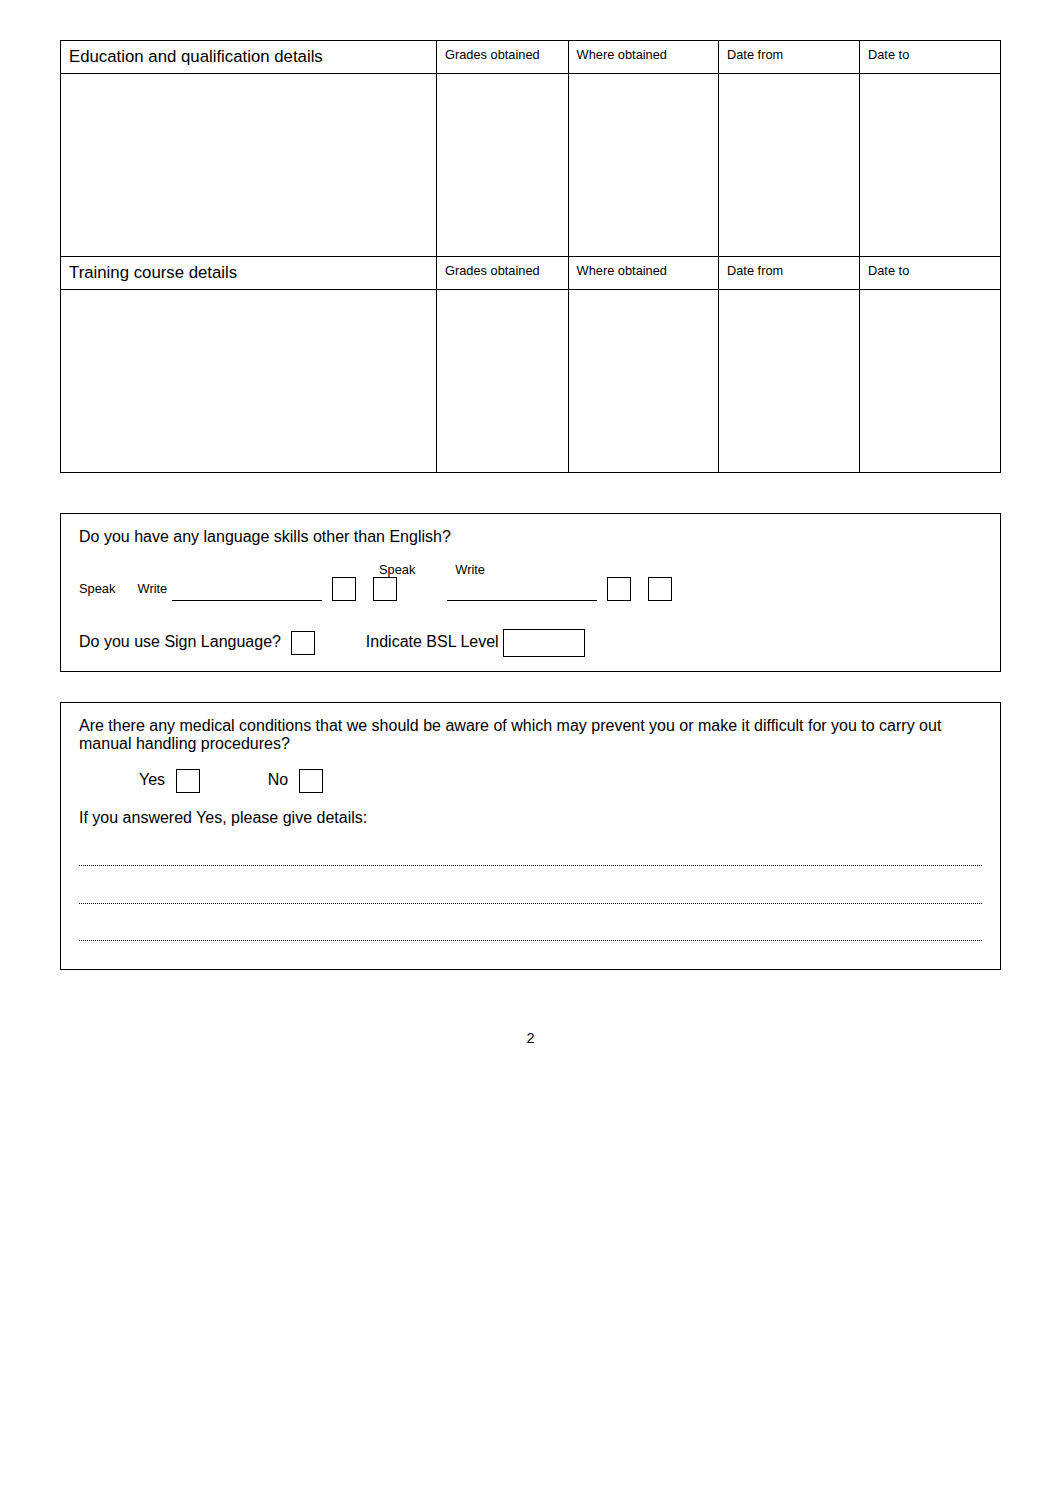| Education and qualification details | Grades obtained | Where obtained | Date from | Date to |
| --- | --- | --- | --- | --- |
| Training course details | Grades obtained | Where obtained | Date from | Date to |
Do you have any language skills other than English?
Speak Write
Speak Write
Do you use Sign Language? Indicate BSL Level
Are there any medical conditions that we should be aware of which may prevent you or make it difficult for you to carry out manual handling procedures?
Yes No
If you answered Yes, please give details:
2